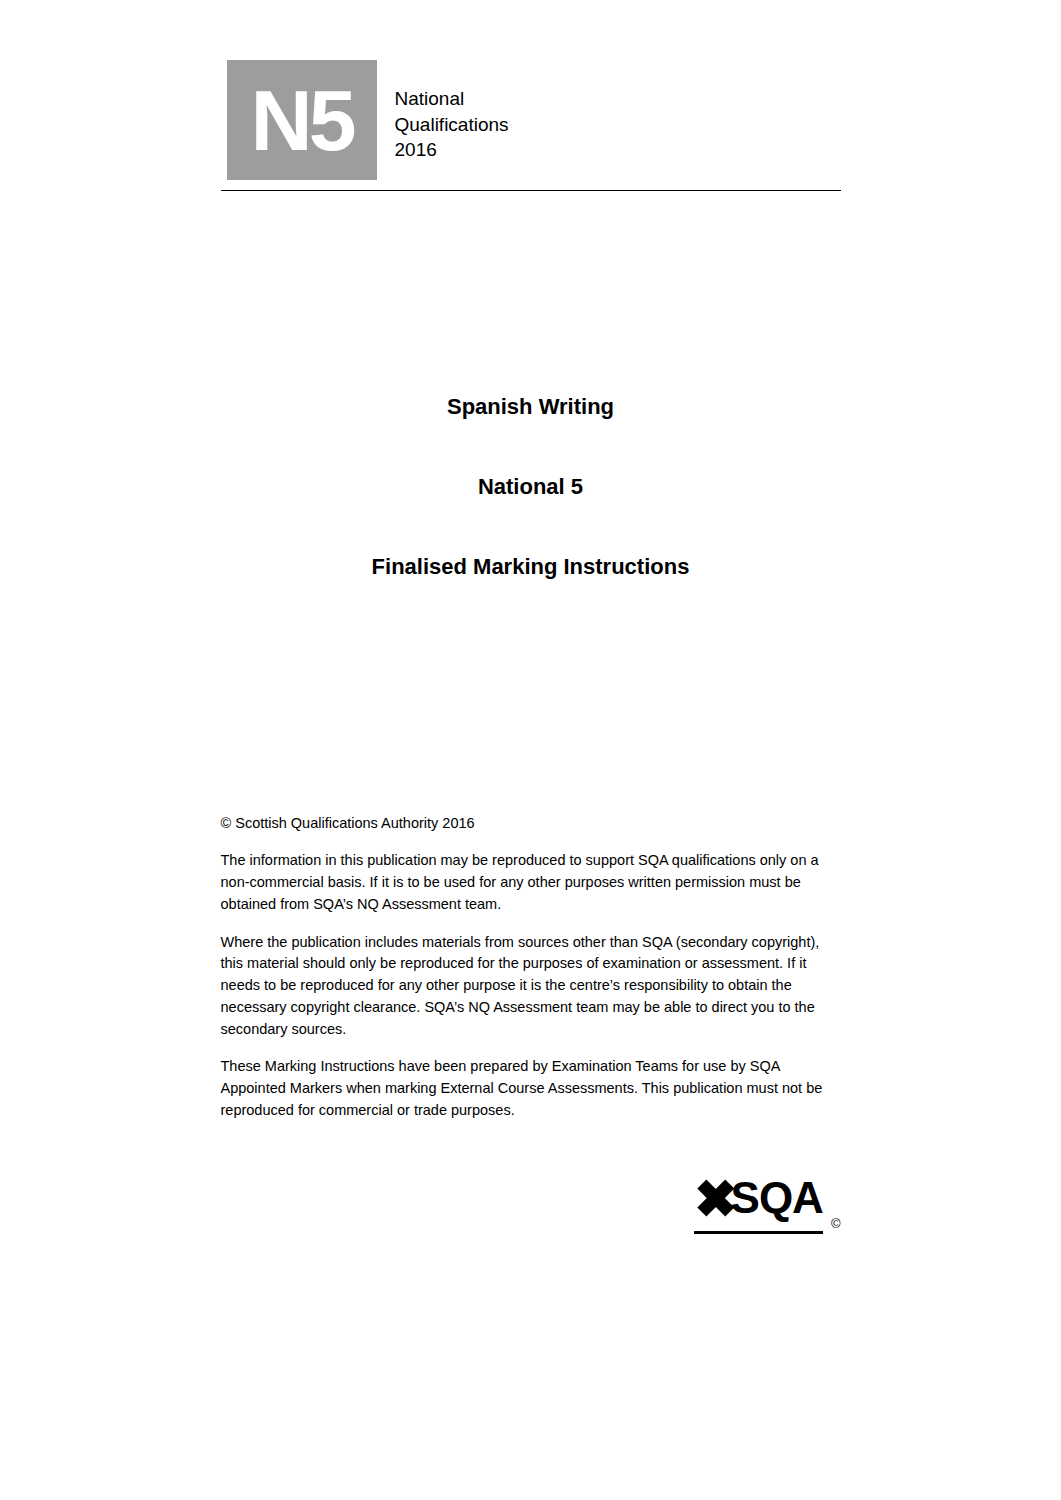N5
National
Qualifications
2016
Spanish Writing
National 5
Finalised Marking Instructions
© Scottish Qualifications Authority 2016
The information in this publication may be reproduced to support SQA qualifications only on a non-commercial basis. If it is to be used for any other purposes written permission must be obtained from SQA’s NQ Assessment team.
Where the publication includes materials from sources other than SQA (secondary copyright), this material should only be reproduced for the purposes of examination or assessment. If it needs to be reproduced for any other purpose it is the centre’s responsibility to obtain the necessary copyright clearance. SQA’s NQ Assessment team may be able to direct you to the secondary sources.
These Marking Instructions have been prepared by Examination Teams for use by SQA Appointed Markers when marking External Course Assessments. This publication must not be reproduced for commercial or trade purposes.
✖SQA©